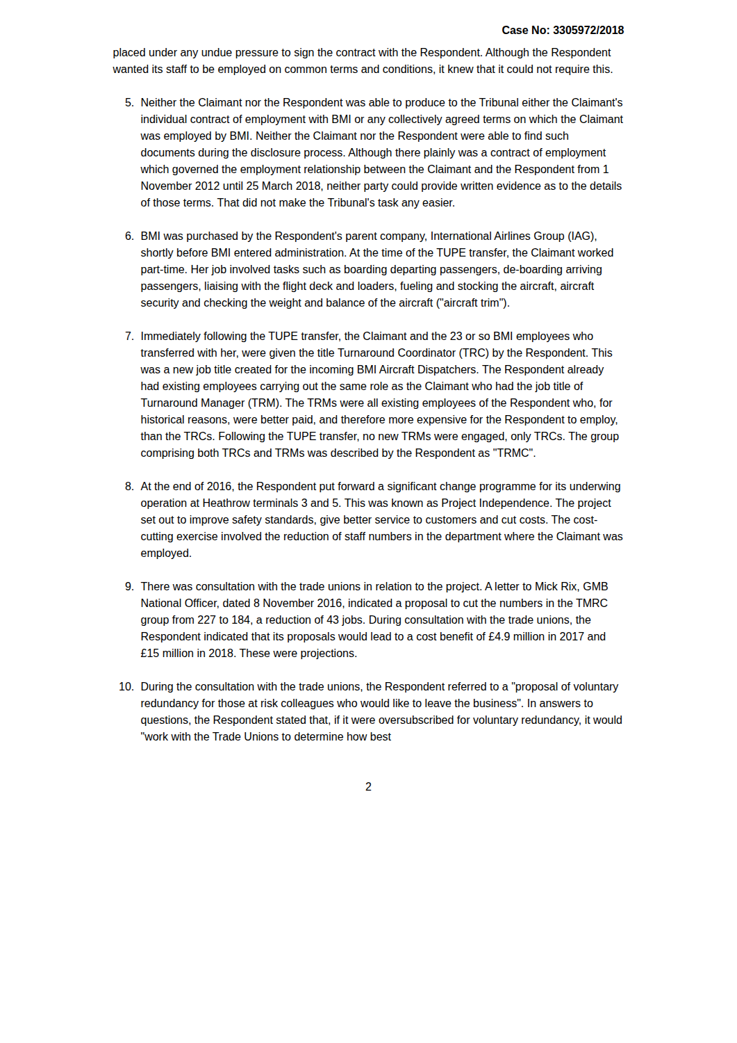Case No: 3305972/2018
placed under any undue pressure to sign the contract with the Respondent. Although the Respondent wanted its staff to be employed on common terms and conditions, it knew that it could not require this.
Neither the Claimant nor the Respondent was able to produce to the Tribunal either the Claimant's individual contract of employment with BMI or any collectively agreed terms on which the Claimant was employed by BMI. Neither the Claimant nor the Respondent were able to find such documents during the disclosure process. Although there plainly was a contract of employment which governed the employment relationship between the Claimant and the Respondent from 1 November 2012 until 25 March 2018, neither party could provide written evidence as to the details of those terms. That did not make the Tribunal's task any easier.
BMI was purchased by the Respondent's parent company, International Airlines Group (IAG), shortly before BMI entered administration. At the time of the TUPE transfer, the Claimant worked part-time. Her job involved tasks such as boarding departing passengers, de-boarding arriving passengers, liaising with the flight deck and loaders, fueling and stocking the aircraft, aircraft security and checking the weight and balance of the aircraft ("aircraft trim").
Immediately following the TUPE transfer, the Claimant and the 23 or so BMI employees who transferred with her, were given the title Turnaround Coordinator (TRC) by the Respondent. This was a new job title created for the incoming BMI Aircraft Dispatchers. The Respondent already had existing employees carrying out the same role as the Claimant who had the job title of Turnaround Manager (TRM). The TRMs were all existing employees of the Respondent who, for historical reasons, were better paid, and therefore more expensive for the Respondent to employ, than the TRCs. Following the TUPE transfer, no new TRMs were engaged, only TRCs. The group comprising both TRCs and TRMs was described by the Respondent as "TRMC".
At the end of 2016, the Respondent put forward a significant change programme for its underwing operation at Heathrow terminals 3 and 5. This was known as Project Independence. The project set out to improve safety standards, give better service to customers and cut costs. The cost-cutting exercise involved the reduction of staff numbers in the department where the Claimant was employed.
There was consultation with the trade unions in relation to the project. A letter to Mick Rix, GMB National Officer, dated 8 November 2016, indicated a proposal to cut the numbers in the TMRC group from 227 to 184, a reduction of 43 jobs. During consultation with the trade unions, the Respondent indicated that its proposals would lead to a cost benefit of £4.9 million in 2017 and £15 million in 2018. These were projections.
During the consultation with the trade unions, the Respondent referred to a "proposal of voluntary redundancy for those at risk colleagues who would like to leave the business". In answers to questions, the Respondent stated that, if it were oversubscribed for voluntary redundancy, it would "work with the Trade Unions to determine how best
2